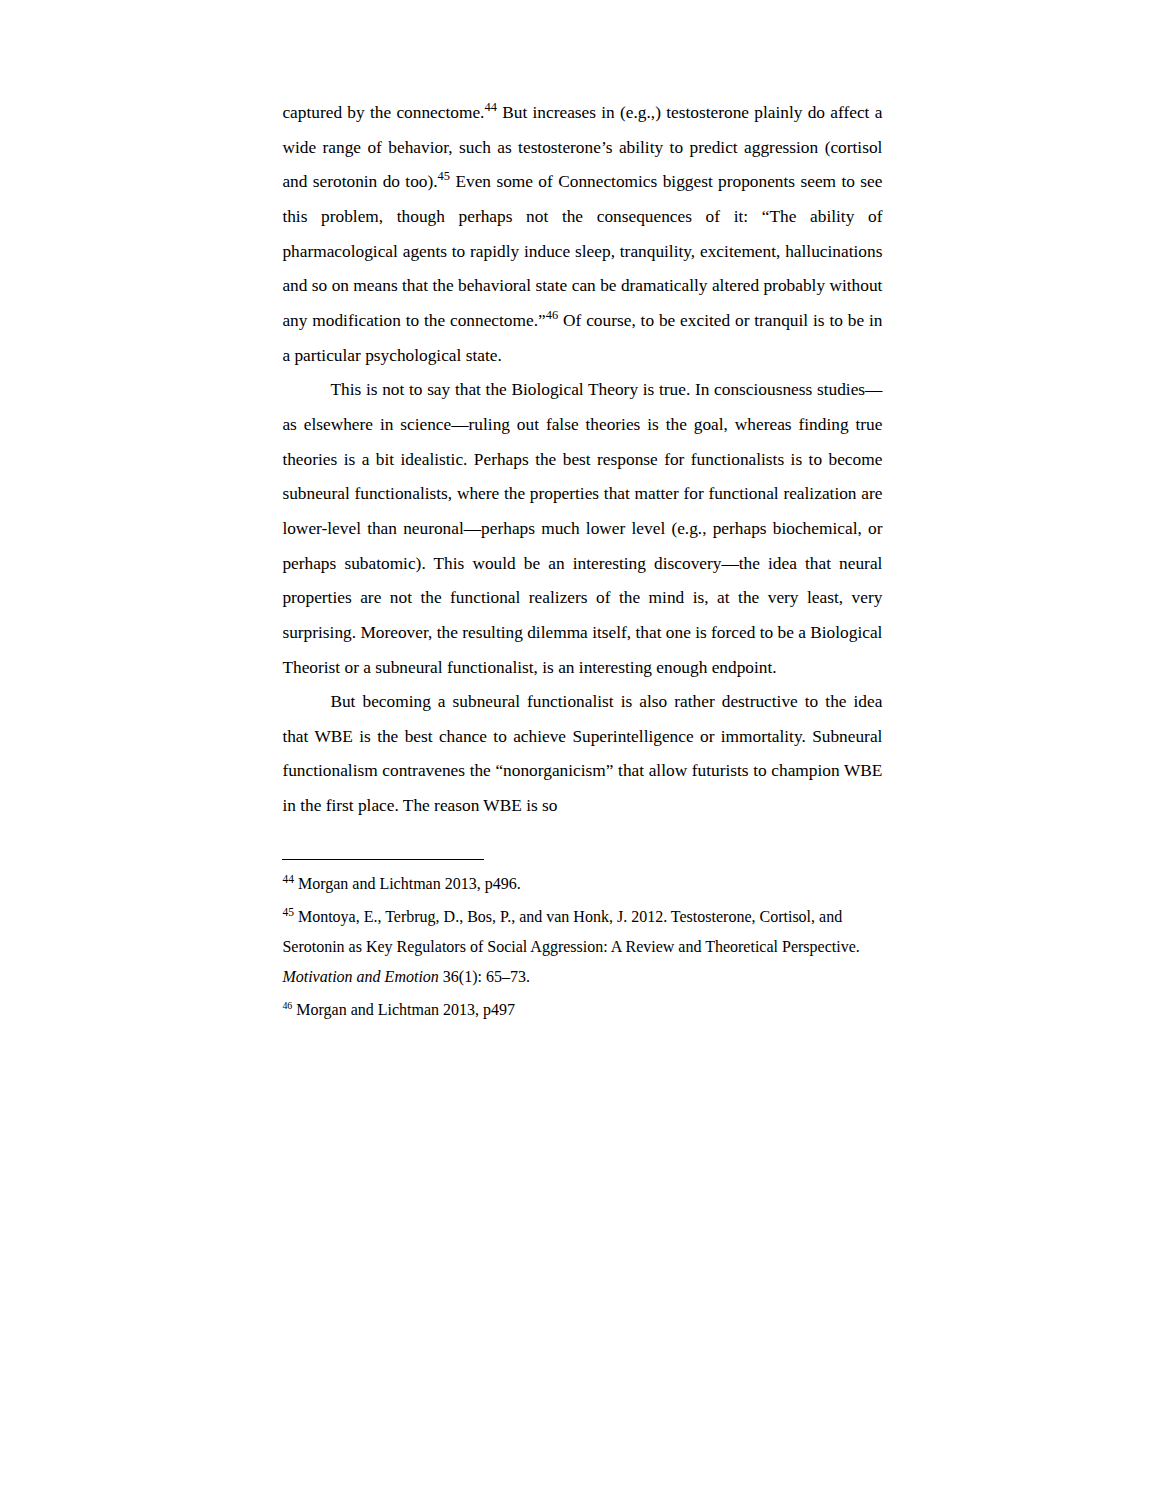captured by the connectome.44 But increases in (e.g.,) testosterone plainly do affect a wide range of behavior, such as testosterone’s ability to predict aggression (cortisol and serotonin do too).45 Even some of Connectomics biggest proponents seem to see this problem, though perhaps not the consequences of it: “The ability of pharmacological agents to rapidly induce sleep, tranquility, excitement, hallucinations and so on means that the behavioral state can be dramatically altered probably without any modification to the connectome.”46 Of course, to be excited or tranquil is to be in a particular psychological state.
This is not to say that the Biological Theory is true. In consciousness studies—as elsewhere in science—ruling out false theories is the goal, whereas finding true theories is a bit idealistic. Perhaps the best response for functionalists is to become subneural functionalists, where the properties that matter for functional realization are lower-level than neuronal—perhaps much lower level (e.g., perhaps biochemical, or perhaps subatomic). This would be an interesting discovery—the idea that neural properties are not the functional realizers of the mind is, at the very least, very surprising. Moreover, the resulting dilemma itself, that one is forced to be a Biological Theorist or a subneural functionalist, is an interesting enough endpoint.
But becoming a subneural functionalist is also rather destructive to the idea that WBE is the best chance to achieve Superintelligence or immortality. Subneural functionalism contravenes the “nonorganicism” that allow futurists to champion WBE in the first place. The reason WBE is so
44 Morgan and Lichtman 2013, p496.
45 Montoya, E., Terbrug, D., Bos, P., and van Honk, J. 2012. Testosterone, Cortisol, and Serotonin as Key Regulators of Social Aggression: A Review and Theoretical Perspective. Motivation and Emotion 36(1): 65–73.
46 Morgan and Lichtman 2013, p497